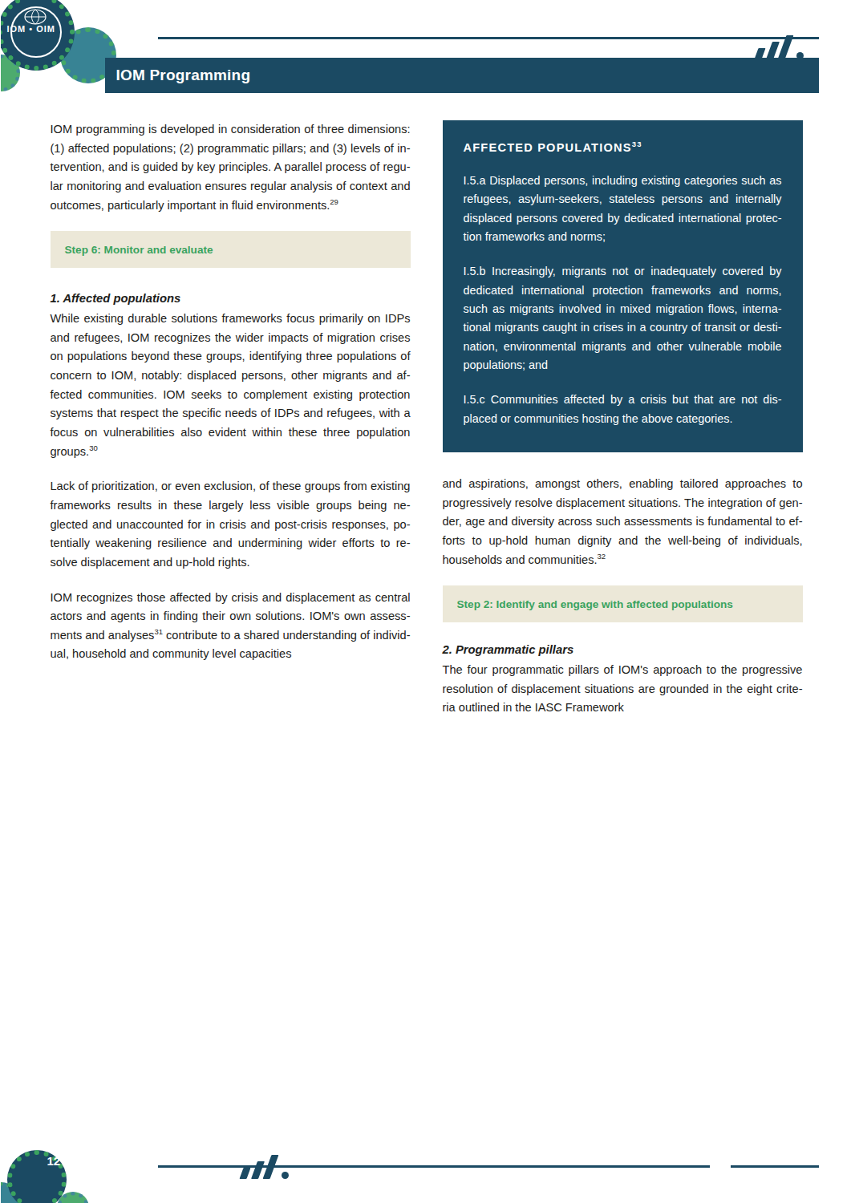IOM • OIM
IOM Programming
IOM programming is developed in consideration of three dimensions: (1) affected populations; (2) programmatic pillars; and (3) levels of intervention, and is guided by key principles. A parallel process of regular monitoring and evaluation ensures regular analysis of context and outcomes, particularly important in fluid environments.29
Step 6: Monitor and evaluate
1. Affected populations
While existing durable solutions frameworks focus primarily on IDPs and refugees, IOM recognizes the wider impacts of migration crises on populations beyond these groups, identifying three populations of concern to IOM, notably: displaced persons, other migrants and affected communities. IOM seeks to complement existing protection systems that respect the specific needs of IDPs and refugees, with a focus on vulnerabilities also evident within these three population groups.30
Lack of prioritization, or even exclusion, of these groups from existing frameworks results in these largely less visible groups being neglected and unaccounted for in crisis and post-crisis responses, potentially weakening resilience and undermining wider efforts to resolve displacement and up-hold rights.
IOM recognizes those affected by crisis and displacement as central actors and agents in finding their own solutions. IOM's own assessments and analyses31 contribute to a shared understanding of individual, household and community level capacities
AFFECTED POPULATIONS33
I.5.a Displaced persons, including existing categories such as refugees, asylum-seekers, stateless persons and internally displaced persons covered by dedicated international protection frameworks and norms;
I.5.b Increasingly, migrants not or inadequately covered by dedicated international protection frameworks and norms, such as migrants involved in mixed migration flows, international migrants caught in crises in a country of transit or destination, environmental migrants and other vulnerable mobile populations; and
I.5.c Communities affected by a crisis but that are not displaced or communities hosting the above categories.
and aspirations, amongst others, enabling tailored approaches to progressively resolve displacement situations. The integration of gender, age and diversity across such assessments is fundamental to efforts to up-hold human dignity and the well-being of individuals, households and communities.32
Step 2: Identify and engage with affected populations
2. Programmatic pillars
The four programmatic pillars of IOM's approach to the progressive resolution of displacement situations are grounded in the eight criteria outlined in the IASC Framework
12